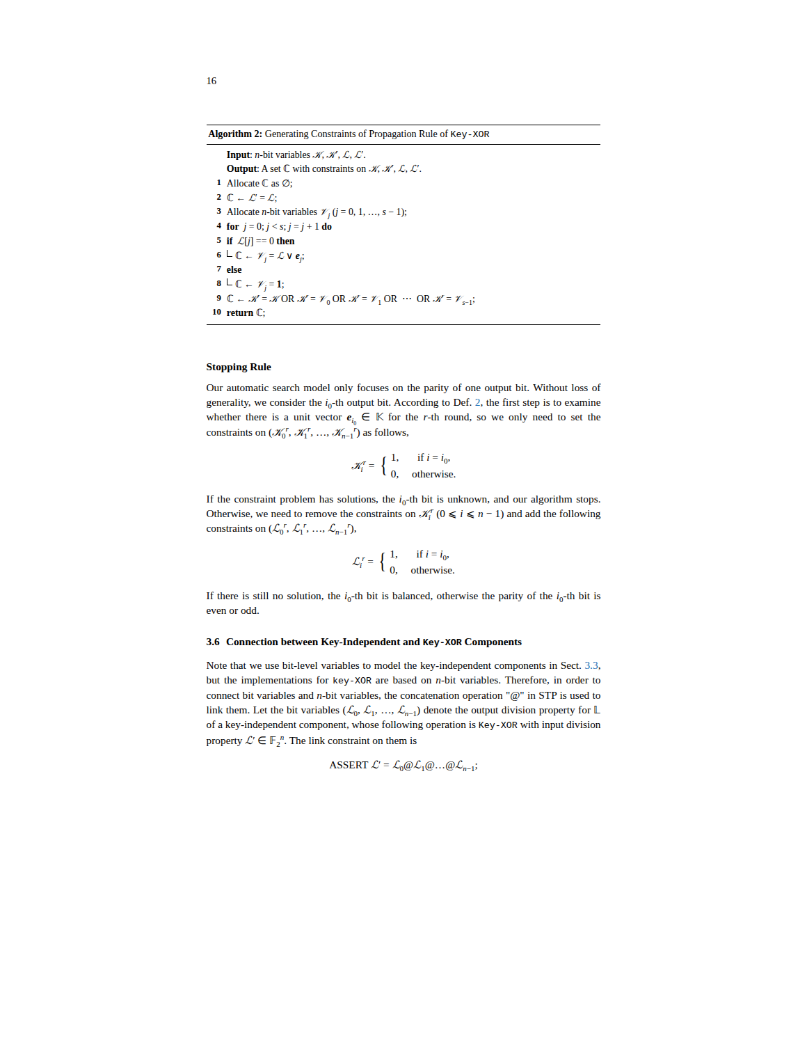16
Algorithm 2: Generating Constraints of Propagation Rule of Key-XOR
| | Input : n -bit variables 𝒦 , 𝒦 ′, ℒ , ℒ ′. |
| | Output : A set ℂ with constraints on 𝒦 , 𝒦 ′, ℒ , ℒ ′. |
| 1 | Allocate ℂ as ∅; |
| 2 | ℂ ← ℒ ′ = ℒ ; |
| 3 | Allocate n -bit variables 𝒱 j ( j = 0, 1, …, s − 1); |
| 4 | for j = 0; j < s ; j = j + 1 do |
| 5 | if ℒ [ j ] == 0 then |
| 6 | ℂ ← 𝒱 j = ℒ ∨ e j ; |
| 7 | else |
| 8 | ℂ ← 𝒱 j = 1 ; |
| 9 | ℂ ← 𝒦 ′ = 𝒦 OR 𝒦 ′ = 𝒱 0 OR 𝒦 ′ = 𝒱 1 OR ⋯ OR 𝒦 ′ = 𝒱 s −1 ; |
| 10 | return ℂ ; |
Stopping Rule
Our automatic search model only focuses on the parity of one output bit. Without loss of generality, we consider the i0-th output bit. According to Def. 2, the first step is to examine whether there is a unit vector ei0 ∈ 𝕂 for the r-th round, so we only need to set the constraints on (𝒦0r, 𝒦1r, …, 𝒦n−1r) as follows,
𝒦ir ={
| 1, | if i = i 0 , |
| 0, | otherwise. |
If the constraint problem has solutions, the i0-th bit is unknown, and our algorithm stops. Otherwise, we need to remove the constraints on 𝒦ir (0 ⩽ i ⩽ n − 1) and add the following constraints on (ℒ0r, ℒ1r, …, ℒn−1r),
ℒir ={
| 1, | if i = i 0 , |
| 0, | otherwise. |
If there is still no solution, the i0-th bit is balanced, otherwise the parity of the i0-th bit is even or odd.
3.6 Connection between Key-Independent and Key-XOR Components
Note that we use bit-level variables to model the key-independent components in Sect. 3.3, but the implementations for key-XOR are based on n-bit variables. Therefore, in order to connect bit variables and n-bit variables, the concatenation operation "@" in STP is used to link them. Let the bit variables (ℒ0, ℒ1, …, ℒn−1) denote the output division property for 𝕃 of a key-independent component, whose following operation is Key-XOR with input division property ℒ′ ∈ 𝔽2n. The link constraint on them is
ASSERT ℒ′ = ℒ0@ℒ1@…@ℒn−1;